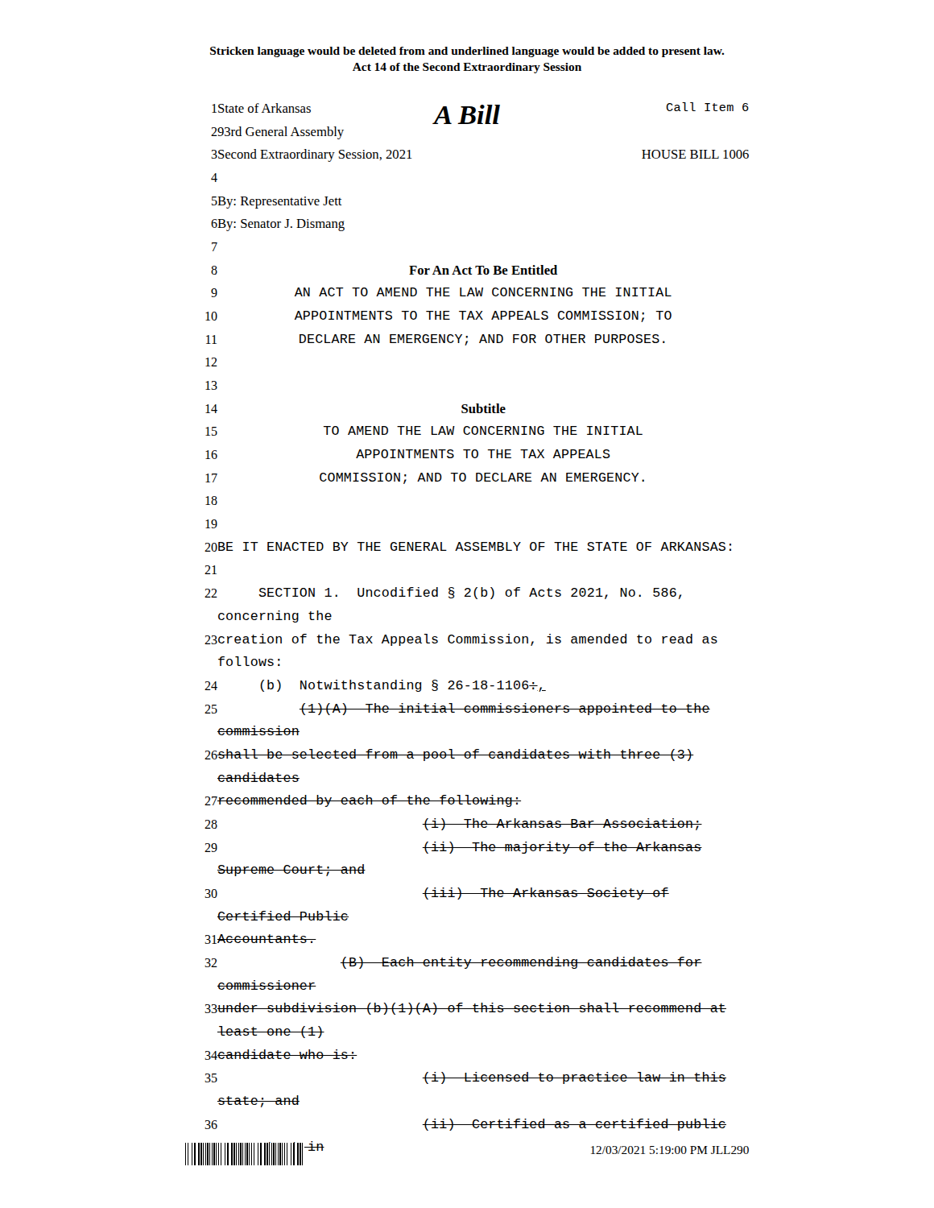Stricken language would be deleted from and underlined language would be added to present law.
Act 14 of the Second Extraordinary Session
| 1 | State of Arkansas Call Item 6 |
| 2 | 93rd General Assembly |
| 3 | Second Extraordinary Session, 2021 HOUSE BILL 1006 |
| 4 | |
| 5 | By: Representative Jett |
| 6 | By: Senator J. Dismang |
| 7 | |
| 8 | For An Act To Be Entitled |
| 9 | AN ACT TO AMEND THE LAW CONCERNING THE INITIAL |
| 10 | APPOINTMENTS TO THE TAX APPEALS COMMISSION; TO |
| 11 | DECLARE AN EMERGENCY; AND FOR OTHER PURPOSES. |
| 12 | |
| 13 | |
| 14 | Subtitle |
| 15 | TO AMEND THE LAW CONCERNING THE INITIAL |
| 16 | APPOINTMENTS TO THE TAX APPEALS |
| 17 | COMMISSION; AND TO DECLARE AN EMERGENCY. |
| 18 | |
| 19 | |
| 20 | BE IT ENACTED BY THE GENERAL ASSEMBLY OF THE STATE OF ARKANSAS: |
| 21 | |
| 22 | SECTION 1. Uncodified § 2(b) of Acts 2021, No. 586, concerning the |
| 23 | creation of the Tax Appeals Commission, is amended to read as follows: |
| 24 | (b) Notwithstanding § 26-18-1106 : , |
| 25 | (1)(A) The initial commissioners appointed to the commission |
| 26 | shall be selected from a pool of candidates with three (3) candidates |
| 27 | recommended by each of the following: |
| 28 | (i) The Arkansas Bar Association; |
| 29 | (ii) The majority of the Arkansas Supreme Court; and |
| 30 | (iii) The Arkansas Society of Certified Public |
| 31 | Accountants. |
| 32 | (B) Each entity recommending candidates for commissioner |
| 33 | under subdivision (b)(1)(A) of this section shall recommend at least one (1) |
| 34 | candidate who is: |
| 35 | (i) Licensed to practice law in this state; and |
| 36 | (ii) Certified as a certified public accountant in |
A Bill
12/03/2021 5:19:00 PM JLL290